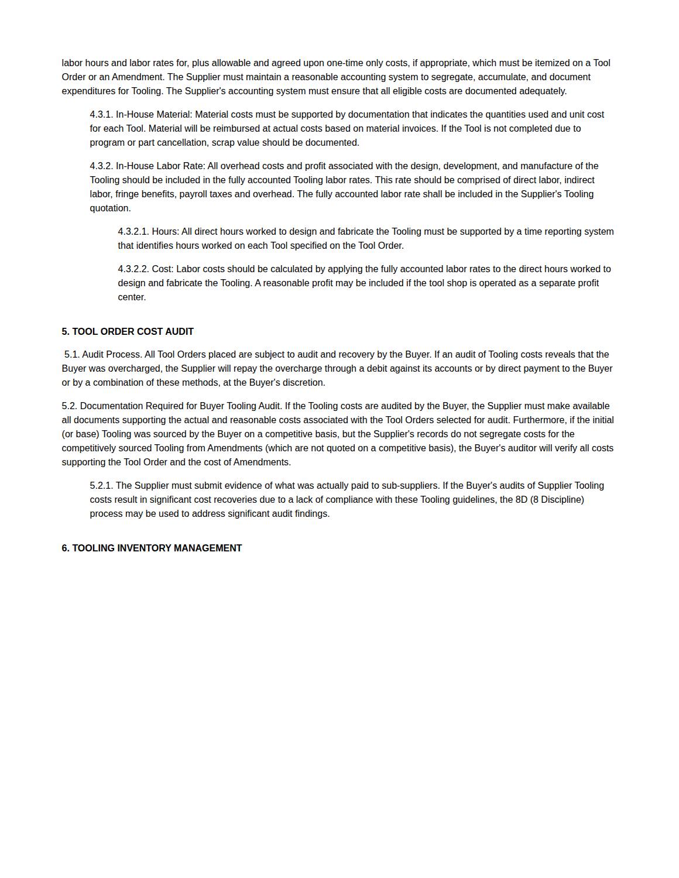labor hours and labor rates for, plus allowable and agreed upon one-time only costs, if appropriate, which must be itemized on a Tool Order or an Amendment. The Supplier must maintain a reasonable accounting system to segregate, accumulate, and document expenditures for Tooling. The Supplier's accounting system must ensure that all eligible costs are documented adequately.
4.3.1. In-House Material: Material costs must be supported by documentation that indicates the quantities used and unit cost for each Tool. Material will be reimbursed at actual costs based on material invoices. If the Tool is not completed due to program or part cancellation, scrap value should be documented.
4.3.2. In-House Labor Rate: All overhead costs and profit associated with the design, development, and manufacture of the Tooling should be included in the fully accounted Tooling labor rates. This rate should be comprised of direct labor, indirect labor, fringe benefits, payroll taxes and overhead. The fully accounted labor rate shall be included in the Supplier's Tooling quotation.
4.3.2.1. Hours: All direct hours worked to design and fabricate the Tooling must be supported by a time reporting system that identifies hours worked on each Tool specified on the Tool Order.
4.3.2.2. Cost: Labor costs should be calculated by applying the fully accounted labor rates to the direct hours worked to design and fabricate the Tooling. A reasonable profit may be included if the tool shop is operated as a separate profit center.
5. TOOL ORDER COST AUDIT
5.1. Audit Process. All Tool Orders placed are subject to audit and recovery by the Buyer. If an audit of Tooling costs reveals that the Buyer was overcharged, the Supplier will repay the overcharge through a debit against its accounts or by direct payment to the Buyer or by a combination of these methods, at the Buyer's discretion.
5.2. Documentation Required for Buyer Tooling Audit. If the Tooling costs are audited by the Buyer, the Supplier must make available all documents supporting the actual and reasonable costs associated with the Tool Orders selected for audit. Furthermore, if the initial (or base) Tooling was sourced by the Buyer on a competitive basis, but the Supplier's records do not segregate costs for the competitively sourced Tooling from Amendments (which are not quoted on a competitive basis), the Buyer's auditor will verify all costs supporting the Tool Order and the cost of Amendments.
5.2.1. The Supplier must submit evidence of what was actually paid to sub-suppliers. If the Buyer's audits of Supplier Tooling costs result in significant cost recoveries due to a lack of compliance with these Tooling guidelines, the 8D (8 Discipline) process may be used to address significant audit findings.
6. TOOLING INVENTORY MANAGEMENT